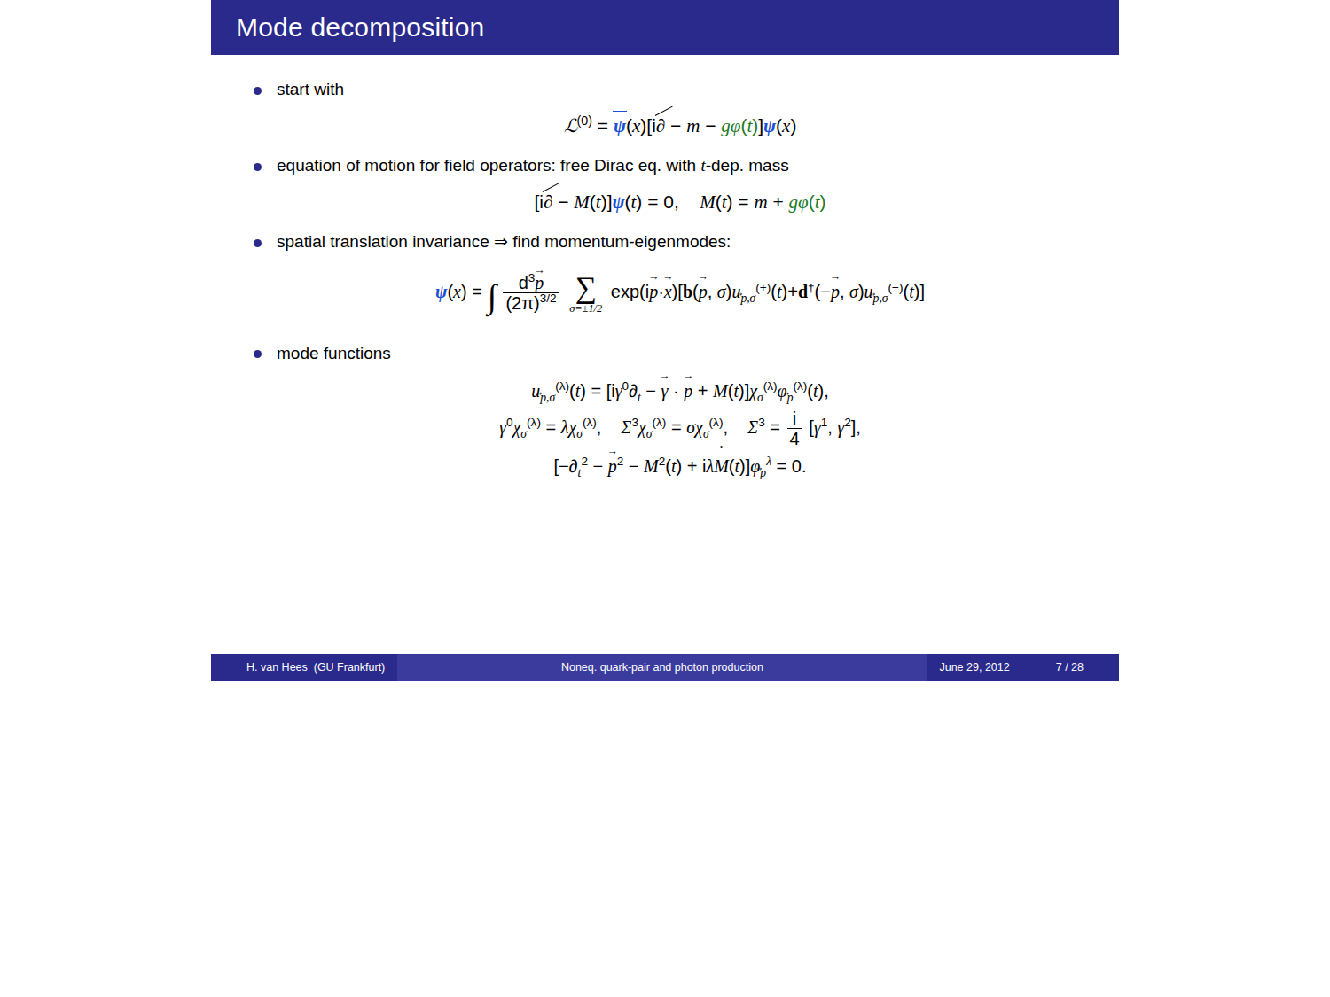Mode decomposition
start with
ℒ(0) = ψ(x)[i∂ − m − gφ(t)]ψ(x)
equation of motion for field operators: free Dirac eq. with t-dep. mass
[i∂ − M(t)]ψ(t) = 0, M(t) = m + gφ(t)
spatial translation invariance ⇒ find momentum-eigenmodes:
ψ(x) = ∫ d3p (2π)3/2 ∑ σ=±1/2 exp(ip·x)[b(p, σ)u⃗p,σ(+)(t)+d†(−p, σ)u⃗p,σ(−)(t)]
mode functions
u⃗p,σ(λ)(t) = [iγ0∂t − γ · p + M(t)]χσ(λ)φ⃗p(λ)(t),
γ0χσ(λ) = λχσ(λ), Σ3χσ(λ) = σχσ(λ), Σ3 = i 4 [γ1, γ2],
[−∂t2 − p2 − M2(t) + iλM(t)]φ⃗pλ = 0.
H. van Hees (GU Frankfurt)
Noneq. quark-pair and photon production
June 29, 20127 / 28